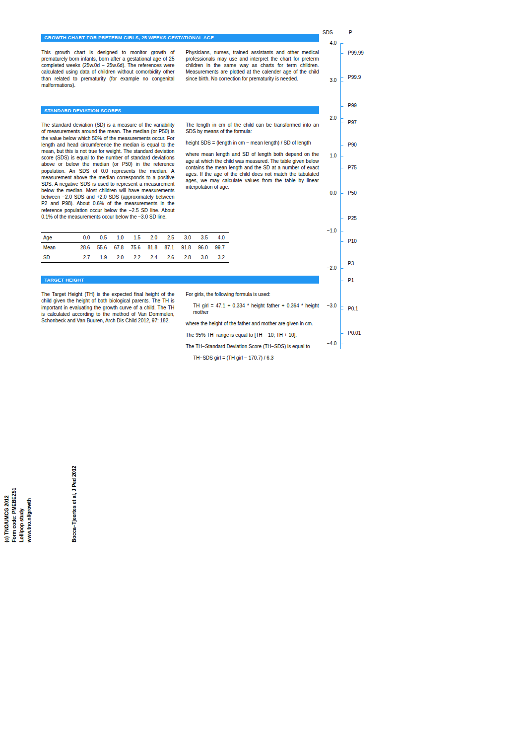GROWTH CHART FOR PRETERM GIRLS, 25 WEEKS GESTATIONAL AGE
This growth chart is designed to monitor growth of prematurely born infants, born after a gestational age of 25 completed weeks (25w.0d − 25w.6d). The references were calculated using data of children without comorbidity other than related to prematurity (for example no congenital malformations).
Physicians, nurses, trained assistants and other medical professionals may use and interpret the chart for preterm children in the same way as charts for term children. Measurements are plotted at the calender age of the child since birth. No correction for prematurity is needed.
STANDARD DEVIATION SCORES
The standard deviation (SD) is a measure of the variability of measurements around the mean. The median (or P50) is the value below which 50% of the measurements occur. For length and head circumference the median is equal to the mean, but this is not true for weight. The standard deviation score (SDS) is equal to the number of standard deviations above or below the median (or P50) in the reference population. An SDS of 0.0 represents the median. A measurement above the median corresponds to a positive SDS. A negative SDS is used to represent a measurement below the median. Most children will have measurements between −2.0 SDS and +2.0 SDS (approximately between P2 and P98). About 0.6% of the measurements in the reference population occur below the −2.5 SD line. About 0.1% of the measurements occur below the −3.0 SD line.
The length in cm of the child can be transformed into an SDS by means of the formula:
height SDS = (length in cm − mean length) / SD of length
where mean length and SD of length both depend on the age at which the child was measured. The table given below contains the mean length and the SD at a number of exact ages. If the age of the child does not match the tabulated ages, we may calculate values from the table by linear interpolation of age.
| Age | 0.0 | 0.5 | 1.0 | 1.5 | 2.0 | 2.5 | 3.0 | 3.5 | 4.0 |
| --- | --- | --- | --- | --- | --- | --- | --- | --- | --- |
| Mean | 28.6 | 55.6 | 67.8 | 75.6 | 81.8 | 87.1 | 91.8 | 96.0 | 99.7 |
| SD | 2.7 | 1.9 | 2.0 | 2.2 | 2.4 | 2.6 | 2.8 | 3.0 | 3.2 |
TARGET HEIGHT
The Target Height (TH) is the expected final height of the child given the height of both biological parents. The TH is important in evaluating the growth curve of a child. The TH is calculated according to the method of Van Dommelen, Schonbeck and Van Buuren, Arch Dis Child 2012, 97: 182.
For girls, the following formula is used:
TH girl = 47.1 + 0.334 * height father + 0.364 * height mother
where the height of the father and mother are given in cm.
The 95% TH−range is equal to [TH − 10; TH + 10].
The TH−Standard Deviation Score (TH−SDS) is equal to
TH−SDS girl = (TH girl − 170.7) / 6.3
SDS P
4.0
3.0
2.0
1.0
0.0
−1.0
−2.0
−3.0
−4.0
P99.99
P99.9
P99
P97
P90
P75
P50
P25
P10
P3
P1
P0.1
P0.01
(c) TNO/UMCG 2012
Form code: PMEBEZ51
Lollipop study
www.tno.nl/growth
Bocca−Tjeertes et al, J Ped 2012